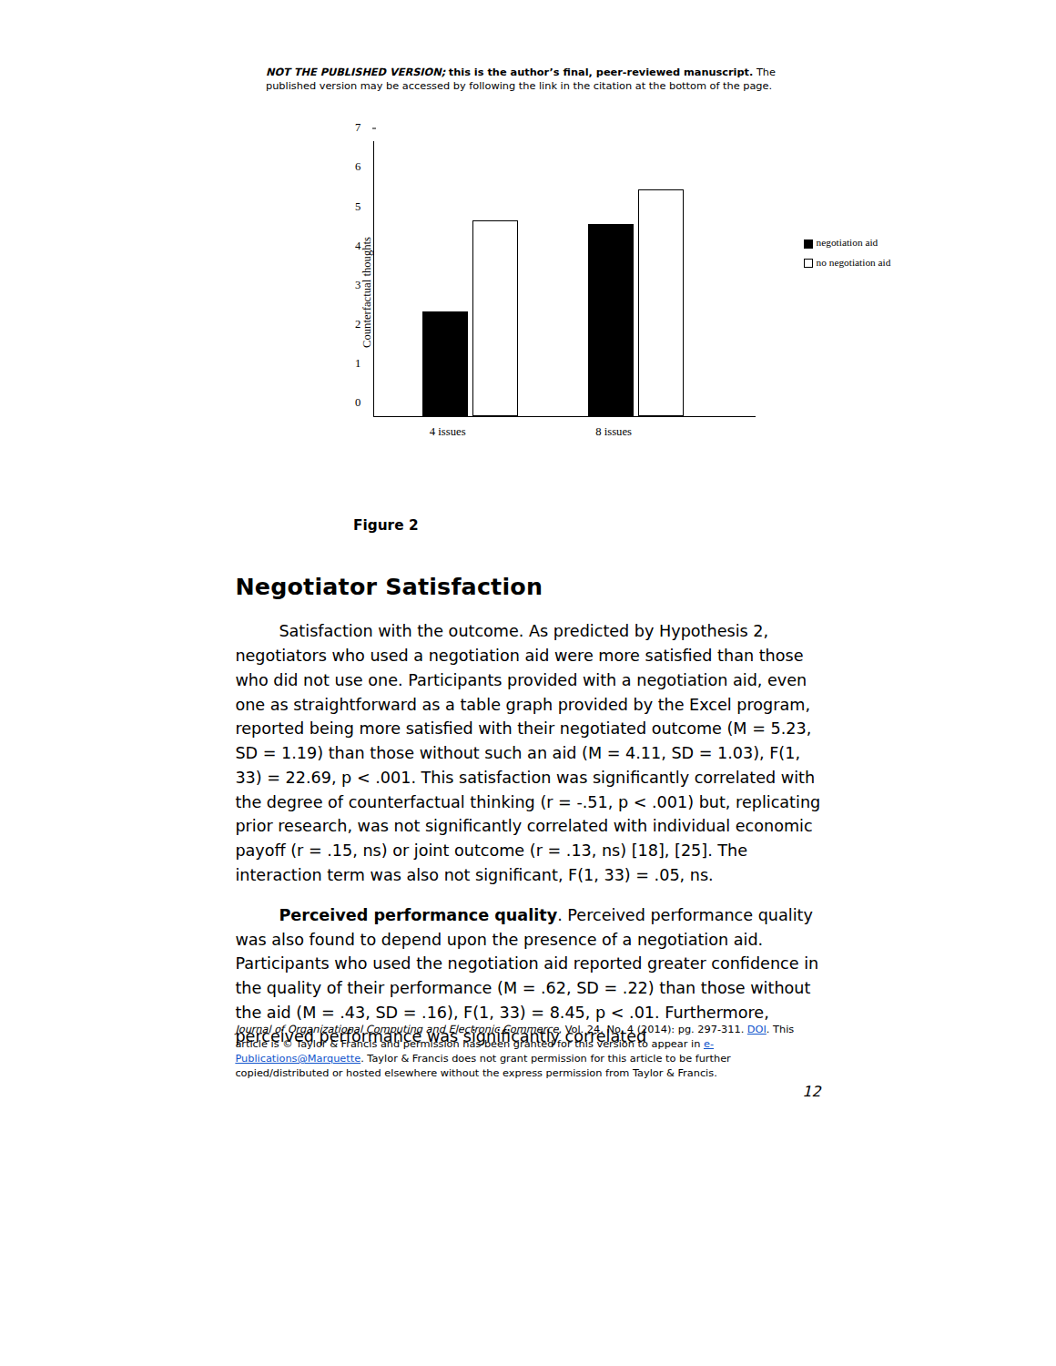NOT THE PUBLISHED VERSION; this is the author’s final, peer-reviewed manuscript. The published version may be accessed by following the link in the citation at the bottom of the page.
Counterfactual thoughts
7
6
5
4
3
2
1
0
4 issues
8 issues
negotiation aid
no negotiation aid
Figure 2
Negotiator Satisfaction
Satisfaction with the outcome. As predicted by Hypothesis 2, negotiators who used a negotiation aid were more satisfied than those who did not use one. Participants provided with a negotiation aid, even one as straightforward as a table graph provided by the Excel program, reported being more satisfied with their negotiated outcome (M = 5.23, SD = 1.19) than those without such an aid (M = 4.11, SD = 1.03), F(1, 33) = 22.69, p < .001. This satisfaction was significantly correlated with the degree of counterfactual thinking (r = -.51, p < .001) but, replicating prior research, was not significantly correlated with individual economic payoff (r = .15, ns) or joint outcome (r = .13, ns) [18], [25]. The interaction term was also not significant, F(1, 33) = .05, ns.
Perceived performance quality. Perceived performance quality was also found to depend upon the presence of a negotiation aid. Participants who used the negotiation aid reported greater confidence in the quality of their performance (M = .62, SD = .22) than those without the aid (M = .43, SD = .16), F(1, 33) = 8.45, p < .01. Furthermore, perceived performance was significantly correlated
Journal of Organizational Computing and Electronic Commerce, Vol. 24, No. 4 (2014): pg. 297-311. DOI. This article is © Taylor & Francis and permission has been granted for this version to appear in e-Publications@Marquette. Taylor & Francis does not grant permission for this article to be further copied/distributed or hosted elsewhere without the express permission from Taylor & Francis.
12